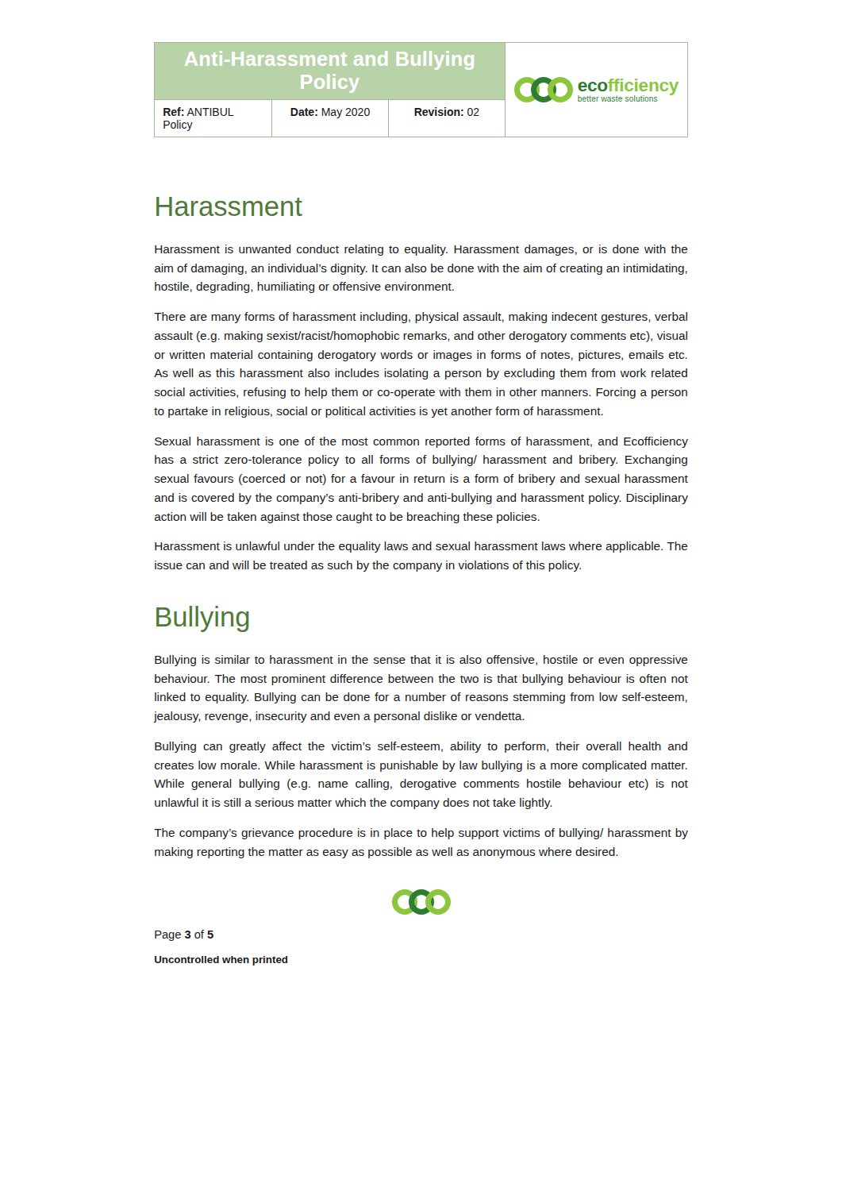Anti-Harassment and Bullying Policy
Ref: ANTIBUL Policy
Date: May 2020
Revision: 02
ecofficiency
better waste solutions
Harassment
Harassment is unwanted conduct relating to equality. Harassment damages, or is done with the aim of damaging, an individual’s dignity. It can also be done with the aim of creating an intimidating, hostile, degrading, humiliating or offensive environment.
There are many forms of harassment including, physical assault, making indecent gestures, verbal assault (e.g. making sexist/racist/homophobic remarks, and other derogatory comments etc), visual or written material containing derogatory words or images in forms of notes, pictures, emails etc. As well as this harassment also includes isolating a person by excluding them from work related social activities, refusing to help them or co-operate with them in other manners. Forcing a person to partake in religious, social or political activities is yet another form of harassment.
Sexual harassment is one of the most common reported forms of harassment, and Ecofficiency has a strict zero-tolerance policy to all forms of bullying/ harassment and bribery. Exchanging sexual favours (coerced or not) for a favour in return is a form of bribery and sexual harassment and is covered by the company’s anti-bribery and anti-bullying and harassment policy. Disciplinary action will be taken against those caught to be breaching these policies.
Harassment is unlawful under the equality laws and sexual harassment laws where applicable. The issue can and will be treated as such by the company in violations of this policy.
Bullying
Bullying is similar to harassment in the sense that it is also offensive, hostile or even oppressive behaviour. The most prominent difference between the two is that bullying behaviour is often not linked to equality. Bullying can be done for a number of reasons stemming from low self-esteem, jealousy, revenge, insecurity and even a personal dislike or vendetta.
Bullying can greatly affect the victim’s self-esteem, ability to perform, their overall health and creates low morale. While harassment is punishable by law bullying is a more complicated matter. While general bullying (e.g. name calling, derogative comments hostile behaviour etc) is not unlawful it is still a serious matter which the company does not take lightly.
The company’s grievance procedure is in place to help support victims of bullying/ harassment by making reporting the matter as easy as possible as well as anonymous where desired.
Page 3 of 5
Uncontrolled when printed